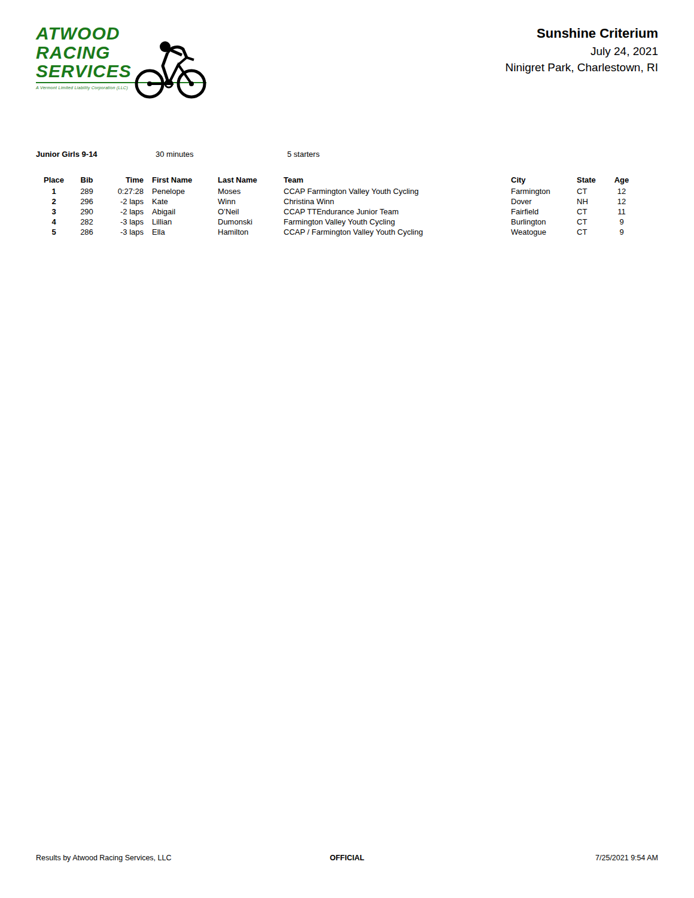ATWOOD
RACING
SERVICES
A Vermont Limited Liability Corporation (LLC)
Sunshine Criterium
July 24, 2021
Ninigret Park, Charlestown, RI
Junior Girls 9-1430 minutes 5 starters
| Place | Bib | Time | First Name | Last Name | Team | City | State | Age |
| --- | --- | --- | --- | --- | --- | --- | --- | --- |
| 1 | 289 | 0:27:28 | Penelope | Moses | CCAP Farmington Valley Youth Cycling | Farmington | CT | 12 |
| 2 | 296 | -2 laps | Kate | Winn | Christina Winn | Dover | NH | 12 |
| 3 | 290 | -2 laps | Abigail | O’Neil | CCAP TTEndurance Junior Team | Fairfield | CT | 11 |
| 4 | 282 | -3 laps | Lillian | Dumonski | Farmington Valley Youth Cycling | Burlington | CT | 9 |
| 5 | 286 | -3 laps | Ella | Hamilton | CCAP / Farmington Valley Youth Cycling | Weatogue | CT | 9 |
Results by Atwood Racing Services, LLC
OFFICIAL
7/25/2021 9:54 AM